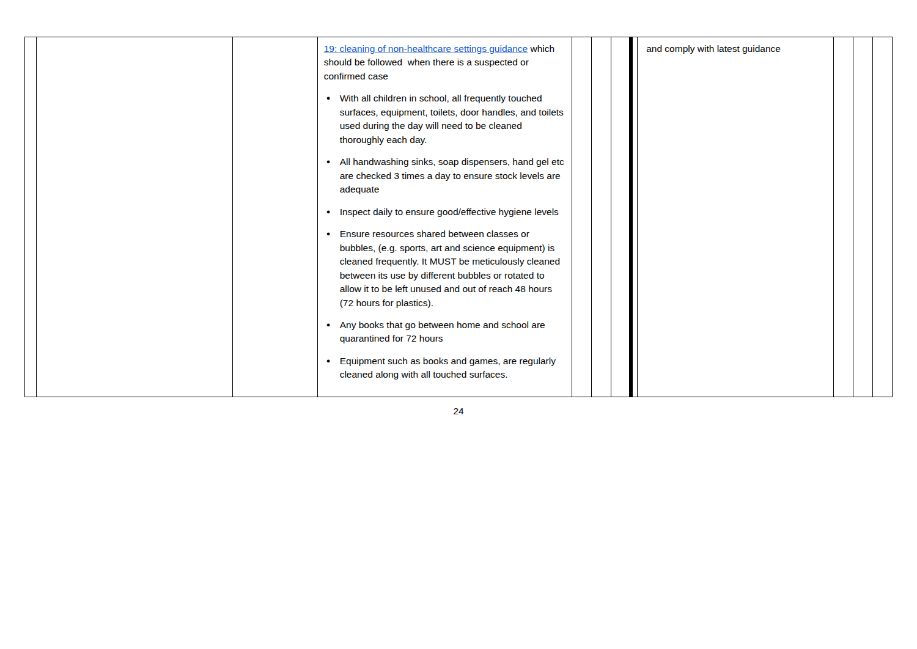| | | | 19: cleaning of non-healthcare settings guidance which should be followed when there is a suspected or confirmed case With all children in school, all frequently touched surfaces, equipment, toilets, door handles, and toilets used during the day will need to be cleaned thoroughly each day. All handwashing sinks, soap dispensers, hand gel etc are checked 3 times a day to ensure stock levels are adequate Inspect daily to ensure good/effective hygiene levels Ensure resources shared between classes or bubbles, (e.g. sports, art and science equipment) is cleaned frequently. It MUST be meticulously cleaned between its use by different bubbles or rotated to allow it to be left unused and out of reach 48 hours (72 hours for plastics). Any books that go between home and school are quarantined for 72 hours Equipment such as books and games, are regularly cleaned along with all touched surfaces. | | | | | and comply with latest guidance | | | |
24